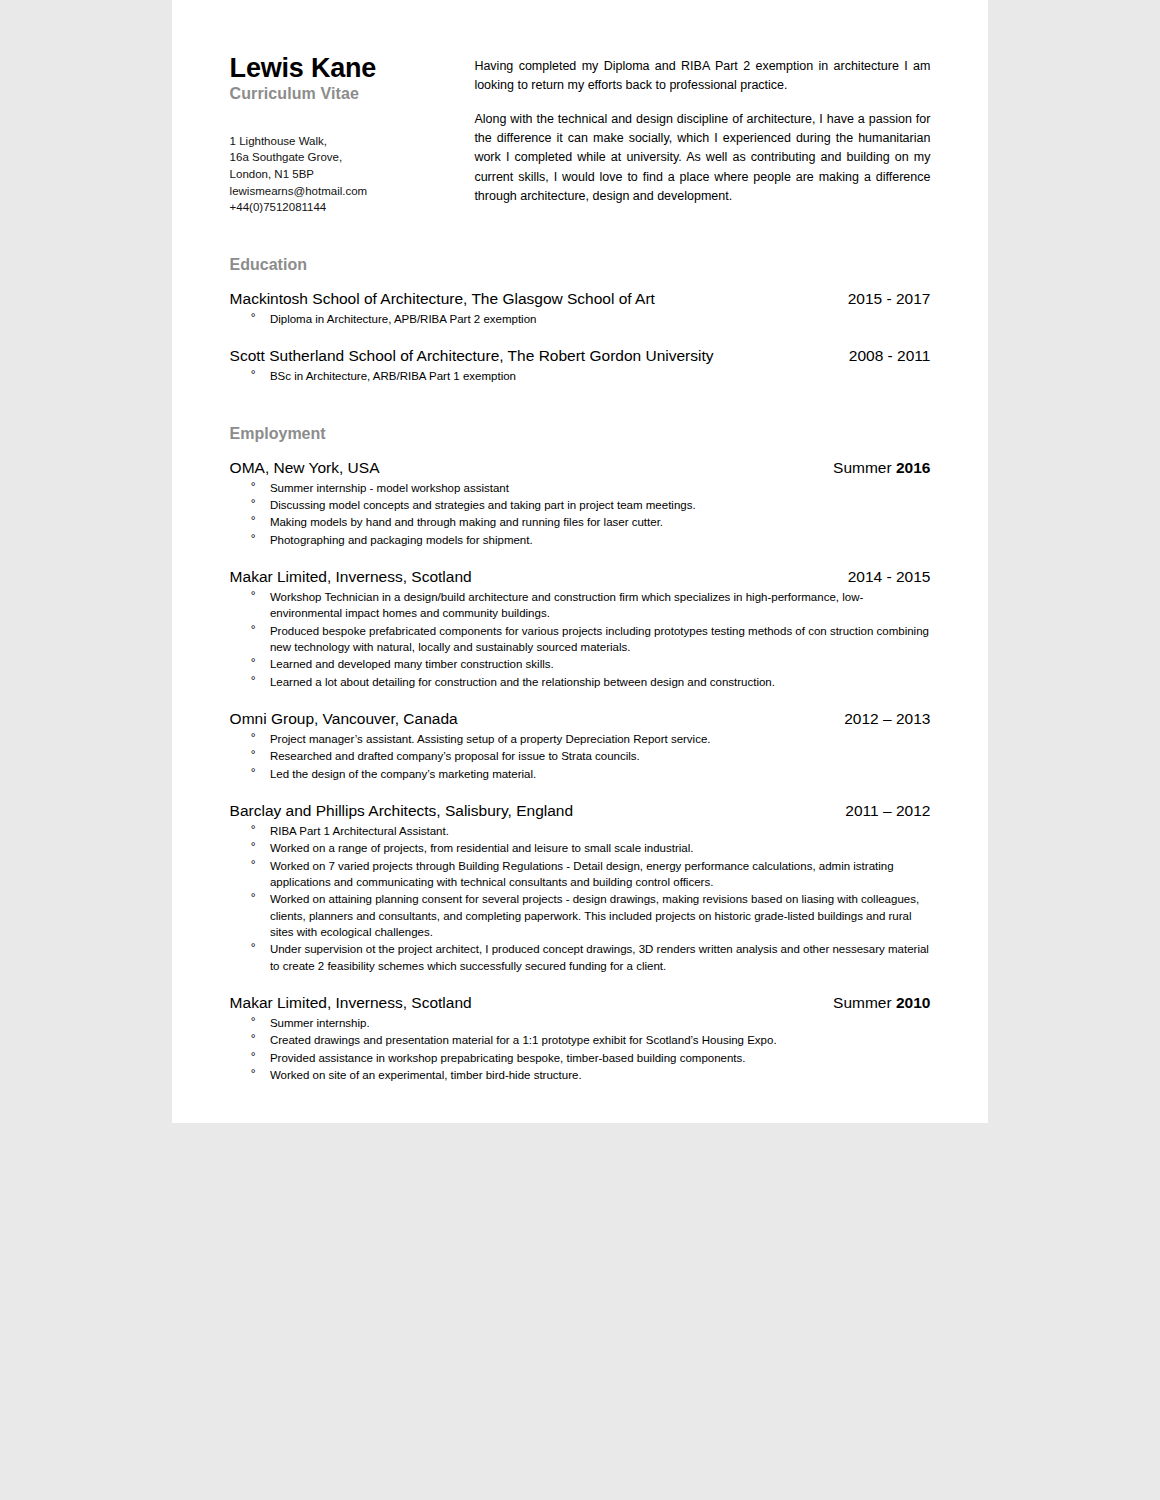Lewis Kane
Curriculum Vitae
1 Lighthouse Walk,
16a Southgate Grove,
London, N1 5BP
lewismearns@hotmail.com
+44(0)7512081144
Having completed my Diploma and RIBA Part 2 exemption in architecture I am looking to return my efforts back to professional practice.
Along with the technical and design discipline of architecture, I have a passion for the difference it can make socially, which I experienced during the humanitarian work I completed while at university. As well as contributing and building on my current skills, I would love to find a place where people are making a difference through architecture, design and development.
Education
Mackintosh School of Architecture, The Glasgow School of Art 2015 - 2017
Diploma in Architecture, APB/RIBA Part 2 exemption
Scott Sutherland School of Architecture, The Robert Gordon University 2008 - 2011
BSc in Architecture, ARB/RIBA Part 1 exemption
Employment
OMA, New York, USA Summer 2016
Summer internship - model workshop assistant
Discussing model concepts and strategies and taking part in project team meetings.
Making models by hand and through making and running files for laser cutter.
Photographing and packaging models for shipment.
Makar Limited, Inverness, Scotland 2014 - 2015
Workshop Technician in a design/build architecture and construction firm which specializes in high-performance, low-environmental impact homes and community buildings.
Produced bespoke prefabricated components for various projects including prototypes testing methods of con struction combining new technology with natural, locally and sustainably sourced materials.
Learned and developed many timber construction skills.
Learned a lot about detailing for construction and the relationship between design and construction.
Omni Group, Vancouver, Canada 2012 – 2013
Project manager’s assistant. Assisting setup of a property Depreciation Report service.
Researched and drafted company’s proposal for issue to Strata councils.
Led the design of the company’s marketing material.
Barclay and Phillips Architects, Salisbury, England 2011 – 2012
RIBA Part 1 Architectural Assistant.
Worked on a range of projects, from residential and leisure to small scale industrial.
Worked on 7 varied projects through Building Regulations - Detail design, energy performance calculations, admin istrating applications and communicating with technical consultants and building control officers.
Worked on attaining planning consent for several projects - design drawings, making revisions based on liasing with colleagues, clients, planners and consultants, and completing paperwork. This included projects on historic grade-listed buildings and rural sites with ecological challenges.
Under supervision ot the project architect, I produced concept drawings, 3D renders written analysis and other nessesary material to create 2 feasibility schemes which successfully secured funding for a client.
Makar Limited, Inverness, Scotland Summer 2010
Summer internship.
Created drawings and presentation material for a 1:1 prototype exhibit for Scotland’s Housing Expo.
Provided assistance in workshop prepabricating bespoke, timber-based building components.
Worked on site of an experimental, timber bird-hide structure.